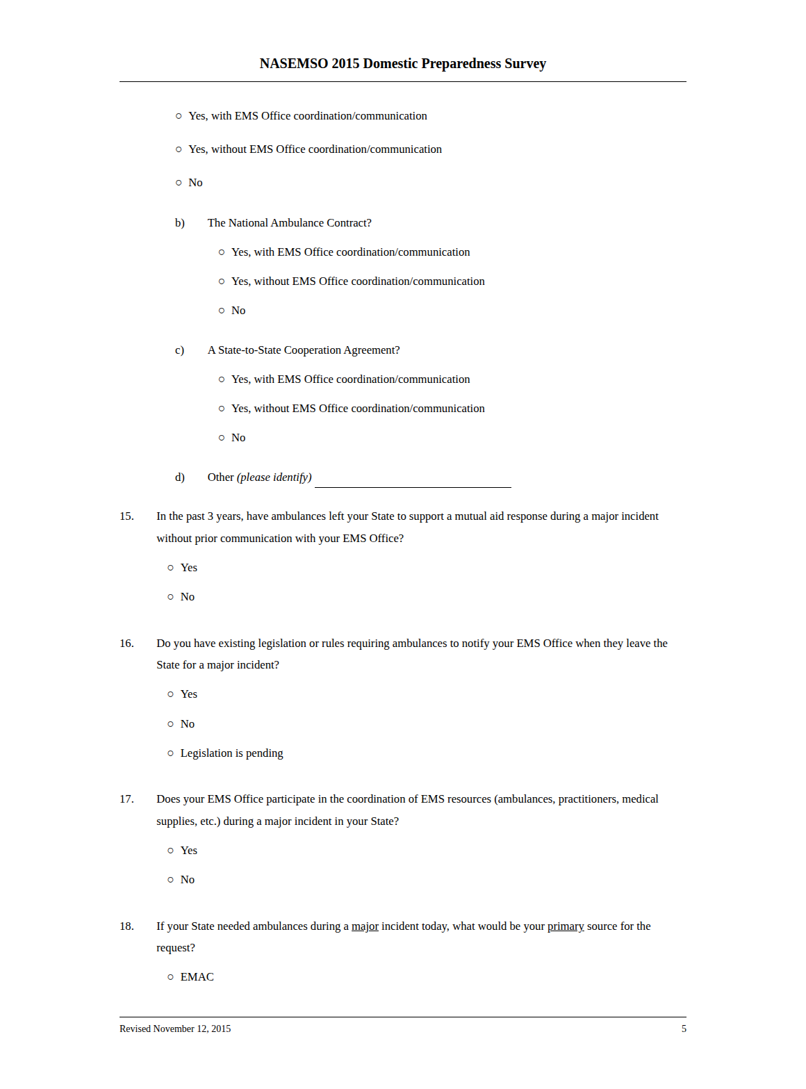NASEMSO 2015 Domestic Preparedness Survey
Yes, with EMS Office coordination/communication
Yes, without EMS Office coordination/communication
No
b)
The National Ambulance Contract?
Yes, with EMS Office coordination/communication
Yes, without EMS Office coordination/communication
No
c)
A State-to-State Cooperation Agreement?
Yes, with EMS Office coordination/communication
Yes, without EMS Office coordination/communication
No
d)
Other (please identify)
15.
In the past 3 years, have ambulances left your State to support a mutual aid response during a major incident without prior communication with your EMS Office?
Yes
No
16.
Do you have existing legislation or rules requiring ambulances to notify your EMS Office when they leave the State for a major incident?
Yes
No
Legislation is pending
17.
Does your EMS Office participate in the coordination of EMS resources (ambulances, practitioners, medical supplies, etc.) during a major incident in your State?
Yes
No
18.
If your State needed ambulances during a major incident today, what would be your primary source for the request?
EMAC
Revised November 12, 2015 5